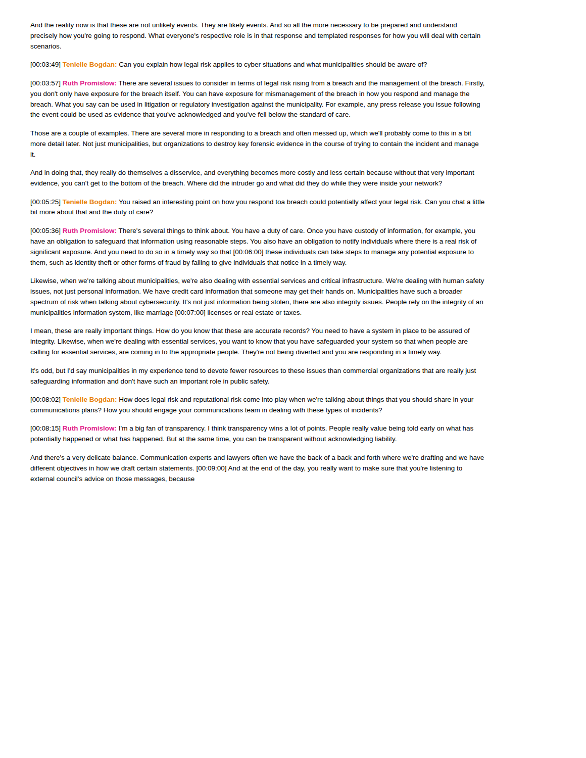And the reality now is that these are not unlikely events. They are likely events. And so all the more necessary to be prepared and understand precisely how you're going to respond. What everyone's respective role is in that response and templated responses for how you will deal with certain scenarios.
[00:03:49] Tenielle Bogdan: Can you explain how legal risk applies to cyber situations and what municipalities should be aware of?
[00:03:57] Ruth Promislow: There are several issues to consider in terms of legal risk rising from a breach and the management of the breach. Firstly, you don't only have exposure for the breach itself. You can have exposure for mismanagement of the breach in how you respond and manage the breach. What you say can be used in litigation or regulatory investigation against the municipality. For example, any press release you issue following the event could be used as evidence that you've acknowledged and you've fell below the standard of care.
Those are a couple of examples. There are several more in responding to a breach and often messed up, which we'll probably come to this in a bit more detail later. Not just municipalities, but organizations to destroy key forensic evidence in the course of trying to contain the incident and manage it.
And in doing that, they really do themselves a disservice, and everything becomes more costly and less certain because without that very important evidence, you can't get to the bottom of the breach. Where did the intruder go and what did they do while they were inside your network?
[00:05:25] Tenielle Bogdan: You raised an interesting point on how you respond toa breach could potentially affect your legal risk. Can you chat a little bit more about that and the duty of care?
[00:05:36] Ruth Promislow: There's several things to think about. You have a duty of care. Once you have custody of information, for example, you have an obligation to safeguard that information using reasonable steps. You also have an obligation to notify individuals where there is a real risk of significant exposure. And you need to do so in a timely way so that [00:06:00] these individuals can take steps to manage any potential exposure to them, such as identity theft or other forms of fraud by failing to give individuals that notice in a timely way.
Likewise, when we're talking about municipalities, we're also dealing with essential services and critical infrastructure. We're dealing with human safety issues, not just personal information. We have credit card information that someone may get their hands on. Municipalities have such a broader spectrum of risk when talking about cybersecurity. It's not just information being stolen, there are also integrity issues. People rely on the integrity of an municipalities information system, like marriage [00:07:00] licenses or real estate or taxes.
I mean, these are really important things. How do you know that these are accurate records? You need to have a system in place to be assured of integrity. Likewise, when we're dealing with essential services, you want to know that you have safeguarded your system so that when people are calling for essential services, are coming in to the appropriate people. They're not being diverted and you are responding in a timely way.
It's odd, but I'd say municipalities in my experience tend to devote fewer resources to these issues than commercial organizations that are really just safeguarding information and don't have such an important role in public safety.
[00:08:02] Tenielle Bogdan: How does legal risk and reputational risk come into play when we're talking about things that you should share in your communications plans? How you should engage your communications team in dealing with these types of incidents?
[00:08:15] Ruth Promislow: I'm a big fan of transparency. I think transparency wins a lot of points. People really value being told early on what has potentially happened or what has happened. But at the same time, you can be transparent without acknowledging liability.
And there's a very delicate balance. Communication experts and lawyers often we have the back of a back and forth where we're drafting and we have different objectives in how we draft certain statements. [00:09:00] And at the end of the day, you really want to make sure that you're listening to external council's advice on those messages, because